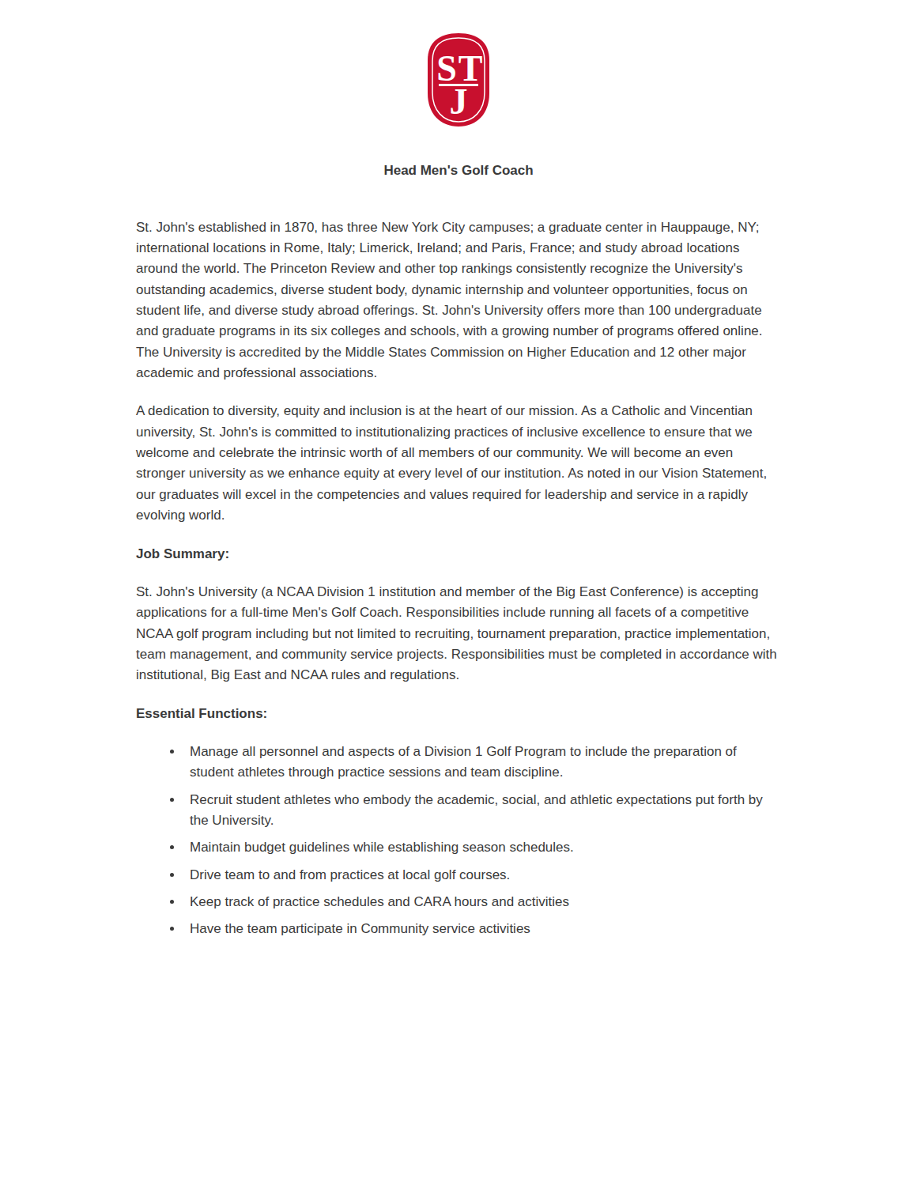S T J
Head Men's Golf Coach
St. John's established in 1870, has three New York City campuses; a graduate center in Hauppauge, NY; international locations in Rome, Italy; Limerick, Ireland; and Paris, France; and study abroad locations around the world. The Princeton Review and other top rankings consistently recognize the University's outstanding academics, diverse student body, dynamic internship and volunteer opportunities, focus on student life, and diverse study abroad offerings. St. John's University offers more than 100 undergraduate and graduate programs in its six colleges and schools, with a growing number of programs offered online. The University is accredited by the Middle States Commission on Higher Education and 12 other major academic and professional associations.
A dedication to diversity, equity and inclusion is at the heart of our mission. As a Catholic and Vincentian university, St. John's is committed to institutionalizing practices of inclusive excellence to ensure that we welcome and celebrate the intrinsic worth of all members of our community. We will become an even stronger university as we enhance equity at every level of our institution. As noted in our Vision Statement, our graduates will excel in the competencies and values required for leadership and service in a rapidly evolving world.
Job Summary:
St. John's University (a NCAA Division 1 institution and member of the Big East Conference) is accepting applications for a full-time Men's Golf Coach. Responsibilities include running all facets of a competitive NCAA golf program including but not limited to recruiting, tournament preparation, practice implementation, team management, and community service projects. Responsibilities must be completed in accordance with institutional, Big East and NCAA rules and regulations.
Essential Functions:
Manage all personnel and aspects of a Division 1 Golf Program to include the preparation of student athletes through practice sessions and team discipline.
Recruit student athletes who embody the academic, social, and athletic expectations put forth by the University.
Maintain budget guidelines while establishing season schedules.
Drive team to and from practices at local golf courses.
Keep track of practice schedules and CARA hours and activities
Have the team participate in Community service activities